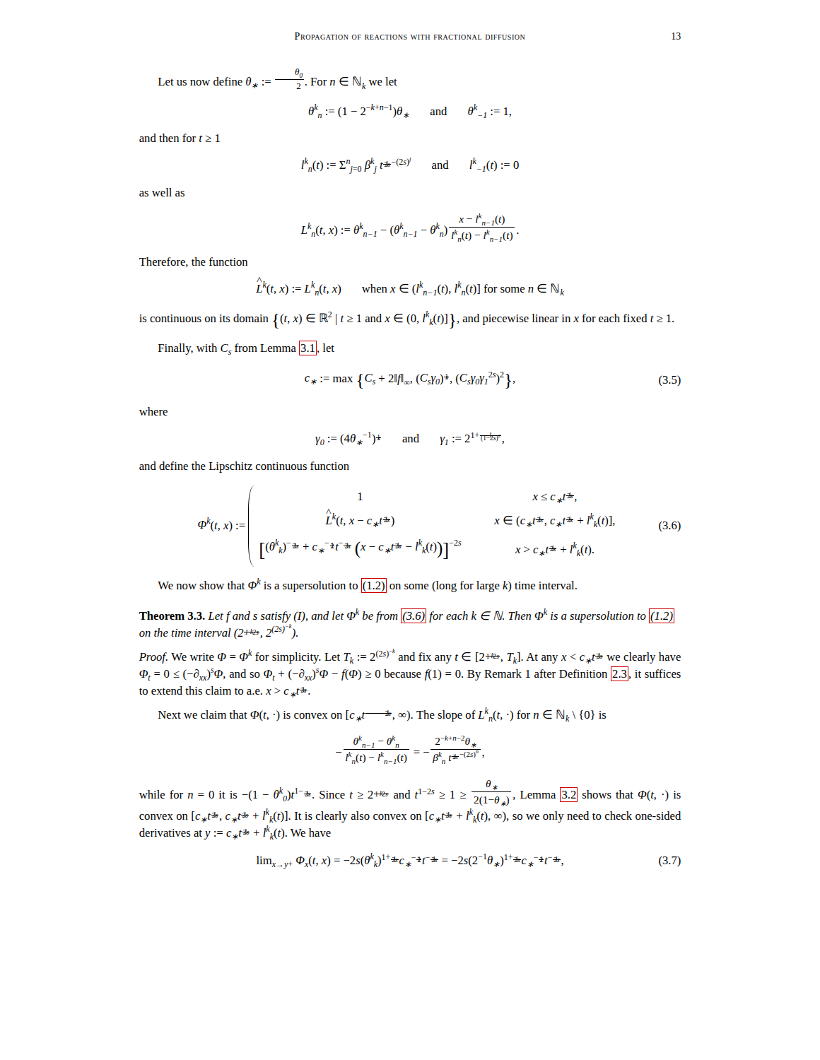Propagation of reactions with fractional diffusion 13
Let us now define θ∗ := θ02. For n ∈ ℕk we let
θkn := (1 − 2−k+n−1)θ∗ and θk−1 := 1,
and then for t ≥ 1
lkn(t) := Σnj=0 βkj t12s−(2s)j and lk−1(t) := 0
as well as
Lkn(t, x) := θkn−1 − (θkn−1 − θkn)x − lkn−1(t) lkn(t) − lkn−1(t).
Therefore, the function
Lk(t, x) := Lkn(t, x) when x ∈ (lkn−1(t), lkn(t)] for some n ∈ ℕk
is continuous on its domain {(t, x) ∈ ℝ2 | t ≥ 1 and x ∈ (0, lkk(t)]}, and piecewise linear in x for each fixed t ≥ 1.
Finally, with Cs from Lemma 3.1, let
c∗ := max {Cs + 2‖f‖∞, (Csγ0)1 s, (Csγ0γ12s)2},
(3.5)
where
γ0 := (4θ∗−1)1 s and γ1 := 21+1(1−2s)2,
and define the Lipschitz continuous function
Φk(t, x) :=
| 1 | x ≤ c ∗ t 1 2 s , |
| L k ( t , x − c ∗ t 1 2 s ) | x ∈ ( c ∗ t 1 2 s , c ∗ t 1 2 s + l k k ( t )], |
| [ ( θ k k ) − 1 2 s + c ∗ − 1 2 t − 1 2 s ( x − c ∗ t 1 2 s − l k k ( t ) ) ] −2 s | x > c ∗ t 1 2 s + l k k ( t ). |
(3.6)
We now show that Φk is a supersolution to (1.2) on some (long for large k) time interval.
Theorem 3.3. Let f and s satisfy (I), and let Φk be from (3.6) for each k ∈ ℕ. Then Φk is a supersolution to (1.2) on the time interval (2k 1−2s, 2(2s)−k).
Proof. We write Φ = Φk for simplicity. Let Tk := 2(2s)−k and fix any t ∈ [2k 1−2s, Tk]. At any x < c∗t12s we clearly have Φt = 0 ≤ (−∂xx)sΦ, and so Φt + (−∂xx)sΦ − f(Φ) ≥ 0 because f(1) = 0. By Remark 1 after Definition 2.3, it suffices to extend this claim to a.e. x > c∗t12s.
Next we claim that Φ(t, ·) is convex on [c∗t12s, ∞). The slope of Lkn(t, ·) for n ∈ ℕk \ {0} is
−θkn−1 − θkn lkn(t) − lkn−1(t) = −2−k+n−2θ∗βkn t12s−(2s)n,
while for n = 0 it is −(1 − θk0)t1−12s. Since t ≥ 2k 1−2s and t1−2s ≥ 1 ≥ θ∗2(1−θ∗), Lemma 3.2 shows that Φ(t, ·) is convex on [c∗t12s, c∗t12s + lkk(t)]. It is clearly also convex on [c∗t12s + lkk(t), ∞), so we only need to check one-sided derivatives at y := c∗t12s + lkk(t). We have
limx→y+ Φx(t, x) = −2s(θkk)1+12sc∗−12t−12s = −2s(2−1θ∗)1+12sc∗−12t−12s,
(3.7)